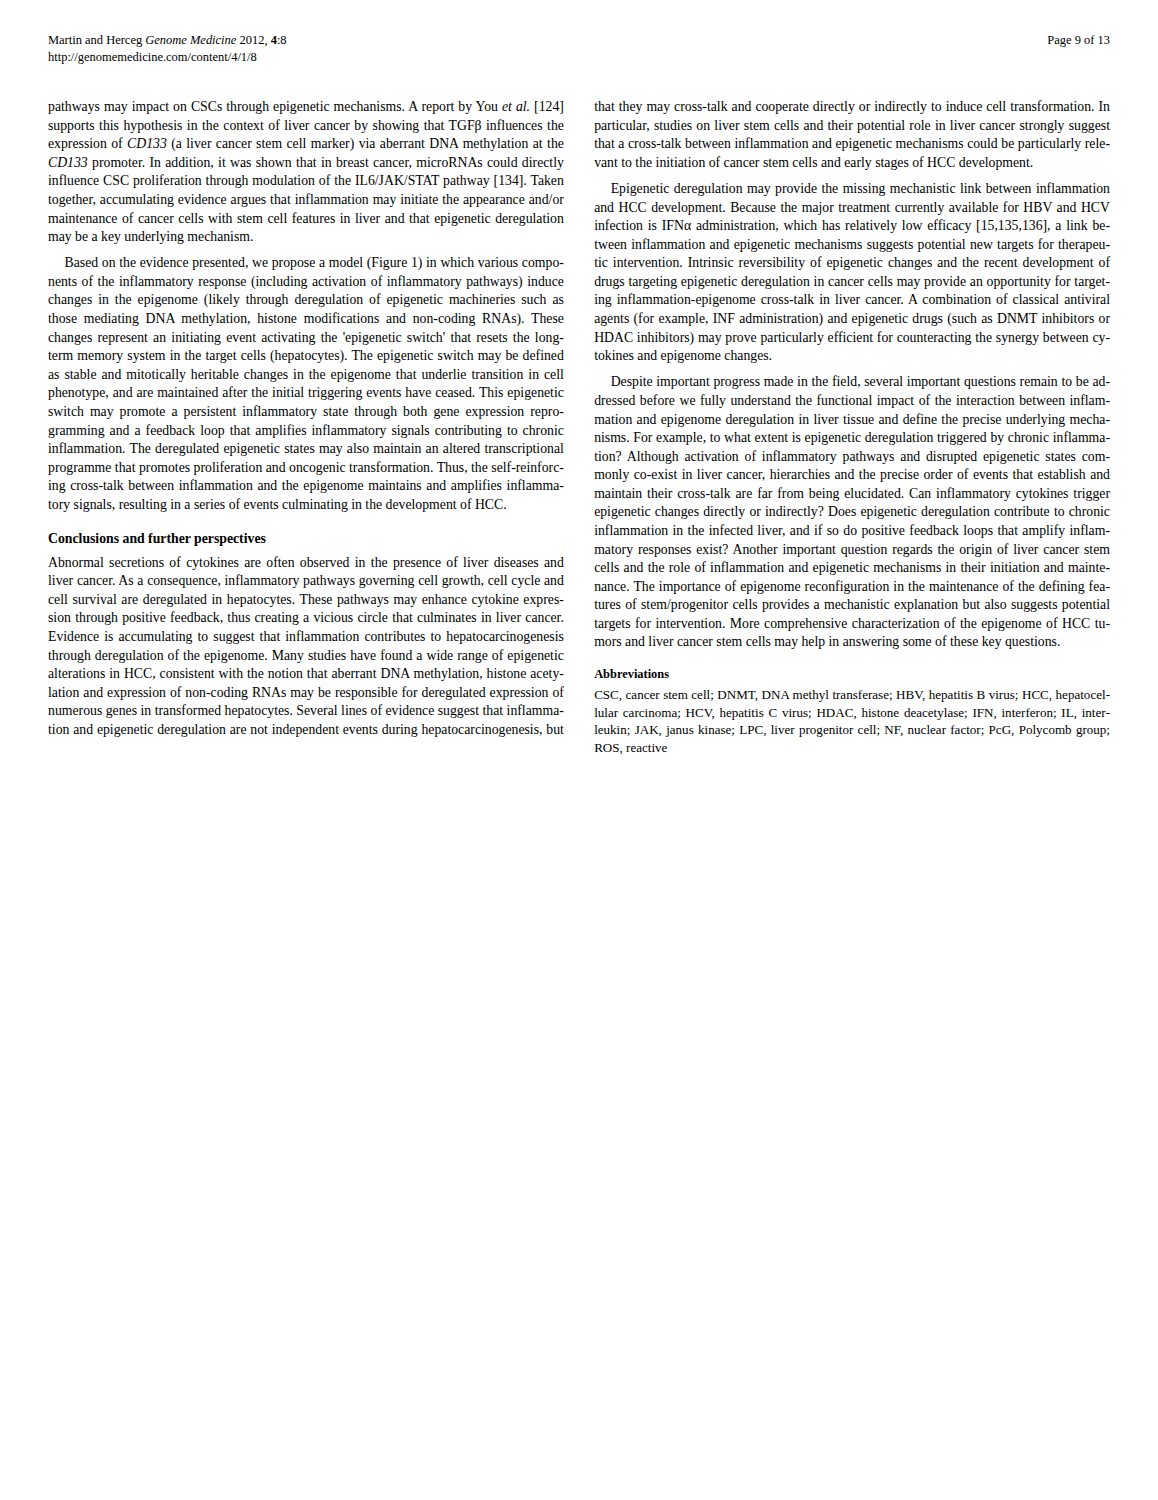Martin and Herceg Genome Medicine 2012, 4:8
http://genomemedicine.com/content/4/1/8
Page 9 of 13
pathways may impact on CSCs through epigenetic mechanisms. A report by You et al. [124] supports this hypothesis in the context of liver cancer by showing that TGFβ influences the expression of CD133 (a liver cancer stem cell marker) via aberrant DNA methylation at the CD133 promoter. In addition, it was shown that in breast cancer, microRNAs could directly influence CSC proliferation through modulation of the IL6/JAK/STAT pathway [134]. Taken together, accumulating evidence argues that inflammation may initiate the appearance and/or maintenance of cancer cells with stem cell features in liver and that epigenetic deregulation may be a key underlying mechanism.
Based on the evidence presented, we propose a model (Figure 1) in which various components of the inflammatory response (including activation of inflammatory pathways) induce changes in the epigenome (likely through deregulation of epigenetic machineries such as those mediating DNA methylation, histone modifications and non-coding RNAs). These changes represent an initiating event activating the 'epigenetic switch' that resets the long-term memory system in the target cells (hepatocytes). The epigenetic switch may be defined as stable and mitotically heritable changes in the epigenome that underlie transition in cell phenotype, and are maintained after the initial triggering events have ceased. This epigenetic switch may promote a persistent inflammatory state through both gene expression reprogramming and a feedback loop that amplifies inflammatory signals contributing to chronic inflammation. The deregulated epigenetic states may also maintain an altered transcriptional programme that promotes proliferation and oncogenic transformation. Thus, the self-reinforcing cross-talk between inflammation and the epigenome maintains and amplifies inflammatory signals, resulting in a series of events culminating in the development of HCC.
Conclusions and further perspectives
Abnormal secretions of cytokines are often observed in the presence of liver diseases and liver cancer. As a consequence, inflammatory pathways governing cell growth, cell cycle and cell survival are deregulated in hepatocytes. These pathways may enhance cytokine expression through positive feedback, thus creating a vicious circle that culminates in liver cancer. Evidence is accumulating to suggest that inflammation contributes to hepatocarcinogenesis through deregulation of the epigenome. Many studies have found a wide range of epigenetic alterations in HCC, consistent with the notion that aberrant DNA methylation, histone acetylation and expression of non-coding RNAs may be responsible for deregulated expression of numerous genes in transformed hepatocytes. Several lines of evidence suggest that inflammation and epigenetic deregulation are not independent events during hepatocarcinogenesis, but that they may cross-talk and cooperate directly or indirectly to induce cell transformation. In particular, studies on liver stem cells and their potential role in liver cancer strongly suggest that a cross-talk between inflammation and epigenetic mechanisms could be particularly relevant to the initiation of cancer stem cells and early stages of HCC development.
Epigenetic deregulation may provide the missing mechanistic link between inflammation and HCC development. Because the major treatment currently available for HBV and HCV infection is IFNα administration, which has relatively low efficacy [15,135,136], a link between inflammation and epigenetic mechanisms suggests potential new targets for therapeutic intervention. Intrinsic reversibility of epigenetic changes and the recent development of drugs targeting epigenetic deregulation in cancer cells may provide an opportunity for targeting inflammation-epigenome cross-talk in liver cancer. A combination of classical antiviral agents (for example, INF administration) and epigenetic drugs (such as DNMT inhibitors or HDAC inhibitors) may prove particularly efficient for counteracting the synergy between cytokines and epigenome changes.
Despite important progress made in the field, several important questions remain to be addressed before we fully understand the functional impact of the interaction between inflammation and epigenome deregulation in liver tissue and define the precise underlying mechanisms. For example, to what extent is epigenetic deregulation triggered by chronic inflammation? Although activation of inflammatory pathways and disrupted epigenetic states commonly co-exist in liver cancer, hierarchies and the precise order of events that establish and maintain their cross-talk are far from being elucidated. Can inflammatory cytokines trigger epigenetic changes directly or indirectly? Does epigenetic deregulation contribute to chronic inflammation in the infected liver, and if so do positive feedback loops that amplify inflammatory responses exist? Another important question regards the origin of liver cancer stem cells and the role of inflammation and epigenetic mechanisms in their initiation and maintenance. The importance of epigenome reconfiguration in the maintenance of the defining features of stem/progenitor cells provides a mechanistic explanation but also suggests potential targets for intervention. More comprehensive characterization of the epigenome of HCC tumors and liver cancer stem cells may help in answering some of these key questions.
Abbreviations
CSC, cancer stem cell; DNMT, DNA methyl transferase; HBV, hepatitis B virus; HCC, hepatocellular carcinoma; HCV, hepatitis C virus; HDAC, histone deacetylase; IFN, interferon; IL, interleukin; JAK, janus kinase; LPC, liver progenitor cell; NF, nuclear factor; PcG, Polycomb group; ROS, reactive